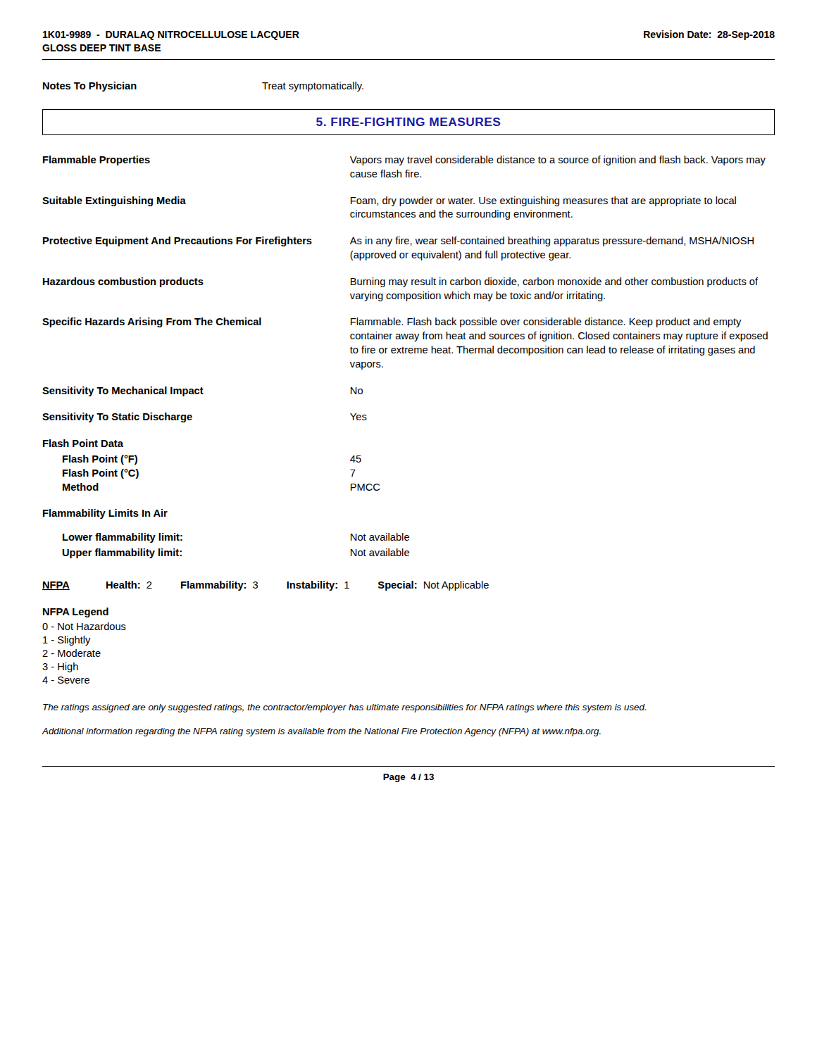1K01-9989 - DURALAQ NITROCELLULOSE LACQUER
GLOSS DEEP TINT BASE
Revision Date: 28-Sep-2018
Notes To Physician
Treat symptomatically.
5. FIRE-FIGHTING MEASURES
Flammable Properties
Vapors may travel considerable distance to a source of ignition and flash back. Vapors may cause flash fire.
Suitable Extinguishing Media
Foam, dry powder or water. Use extinguishing measures that are appropriate to local circumstances and the surrounding environment.
Protective Equipment And Precautions For Firefighters
As in any fire, wear self-contained breathing apparatus pressure-demand, MSHA/NIOSH (approved or equivalent) and full protective gear.
Hazardous combustion products
Burning may result in carbon dioxide, carbon monoxide and other combustion products of varying composition which may be toxic and/or irritating.
Specific Hazards Arising From The Chemical
Flammable. Flash back possible over considerable distance. Keep product and empty container away from heat and sources of ignition. Closed containers may rupture if exposed to fire or extreme heat. Thermal decomposition can lead to release of irritating gases and vapors.
Sensitivity To Mechanical Impact
No
Sensitivity To Static Discharge
Yes
Flash Point Data
Flash Point (°F)
45
Flash Point (°C)
7
Method
PMCC
Flammability Limits In Air
Lower flammability limit:
Not available
Upper flammability limit:
Not available
NFPA
Health: 2
Flammability: 3
Instability: 1
Special: Not Applicable
NFPA Legend
0 - Not Hazardous
1 - Slightly
2 - Moderate
3 - High
4 - Severe
The ratings assigned are only suggested ratings, the contractor/employer has ultimate responsibilities for NFPA ratings where this system is used.
Additional information regarding the NFPA rating system is available from the National Fire Protection Agency (NFPA) at www.nfpa.org.
Page 4 / 13